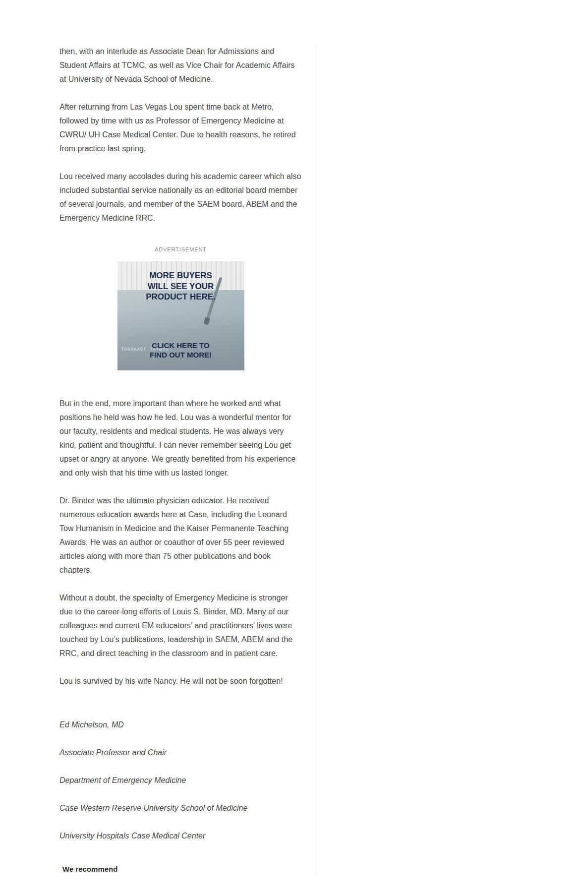then, with an interlude as Associate Dean for Admissions and Student Affairs at TCMC, as well as Vice Chair for Academic Affairs at University of Nevada School of Medicine.
After returning from Las Vegas Lou spent time back at Metro, followed by time with us as Professor of Emergency Medicine at CWRU/ UH Case Medical Center. Due to health reasons, he retired from practice last spring.
Lou received many accolades during his academic career which also included substantial service nationally as an editorial board member of several journals, and member of the SAEM board, ABEM and the Emergency Medicine RRC.
Advertisement
TCGAAACT TATGTC
More buyers
will see your
product here.
Click here to
find out more!
But in the end, more important than where he worked and what positions he held was how he led. Lou was a wonderful mentor for our faculty, residents and medical students. He was always very kind, patient and thoughtful. I can never remember seeing Lou get upset or angry at anyone. We greatly benefited from his experience and only wish that his time with us lasted longer.
Dr. Binder was the ultimate physician educator. He received numerous education awards here at Case, including the Leonard Tow Humanism in Medicine and the Kaiser Permanente Teaching Awards. He was an author or coauthor of over 55 peer reviewed articles along with more than 75 other publications and book chapters.
Without a doubt, the specialty of Emergency Medicine is stronger due to the career-long efforts of Louis S. Binder, MD. Many of our colleagues and current EM educators’ and practitioners’ lives were touched by Lou’s publications, leadership in SAEM, ABEM and the RRC, and direct teaching in the classroom and in patient care.
Lou is survived by his wife Nancy. He will not be soon forgotten!
Ed Michelson, MD
Associate Professor and Chair
Department of Emergency Medicine
Case Western Reserve University School of Medicine
University Hospitals Case Medical Center
We recommend